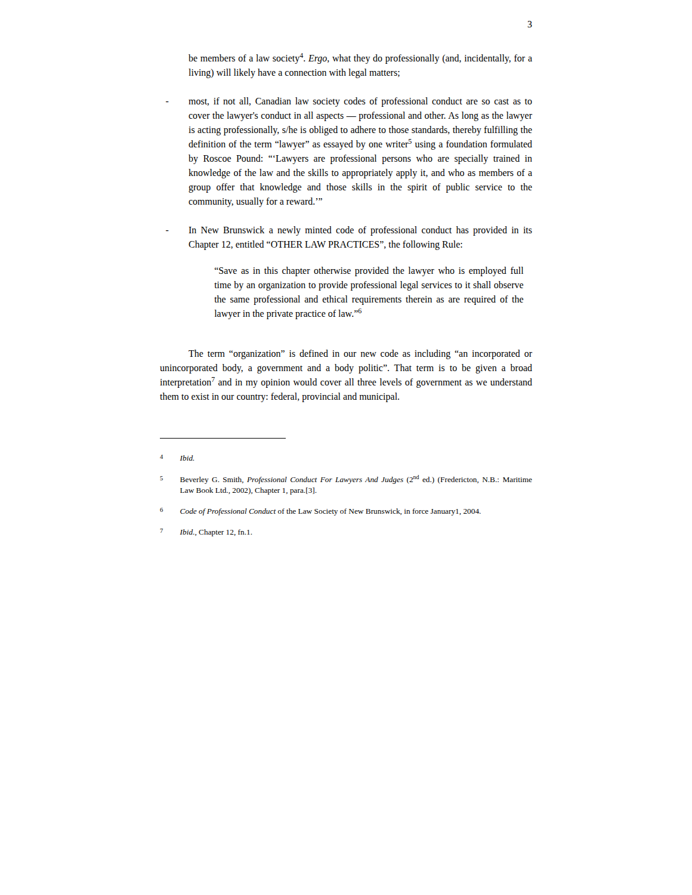3
be members of a law society4. Ergo, what they do professionally (and, incidentally, for a living) will likely have a connection with legal matters;
-
most, if not all, Canadian law society codes of professional conduct are so cast as to cover the lawyer's conduct in all aspects — professional and other. As long as the lawyer is acting professionally, s/he is obliged to adhere to those standards, thereby fulfilling the definition of the term “lawyer” as essayed by one writer5 using a foundation formulated by Roscoe Pound: “‘Lawyers are professional persons who are specially trained in knowledge of the law and the skills to appropriately apply it, and who as members of a group offer that knowledge and those skills in the spirit of public service to the community, usually for a reward.’”
-
In New Brunswick a newly minted code of professional conduct has provided in its Chapter 12, entitled “OTHER LAW PRACTICES”, the following Rule:
“Save as in this chapter otherwise provided the lawyer who is employed full time by an organization to provide professional legal services to it shall observe the same professional and ethical requirements therein as are required of the lawyer in the private practice of law.”6
The term “organization” is defined in our new code as including “an incorporated or unincorporated body, a government and a body politic”. That term is to be given a broad interpretation7 and in my opinion would cover all three levels of government as we understand them to exist in our country: federal, provincial and municipal.
4
Ibid.
5
Beverley G. Smith, Professional Conduct For Lawyers And Judges (2nd ed.) (Fredericton, N.B.: Maritime Law Book Ltd., 2002), Chapter 1, para.[3].
6
Code of Professional Conduct of the Law Society of New Brunswick, in force January1, 2004.
7
Ibid., Chapter 12, fn.1.